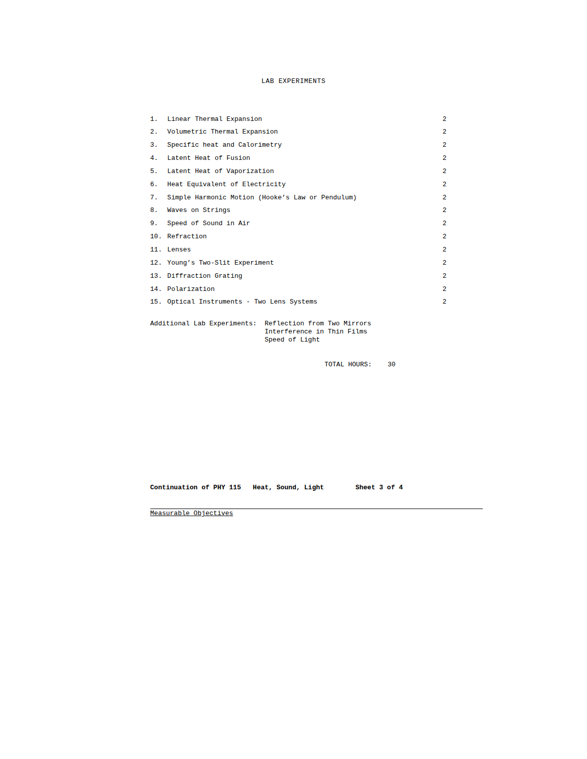LAB EXPERIMENTS
| 1. | Linear Thermal Expansion | 2 |
| 2. | Volumetric Thermal Expansion | 2 |
| 3. | Specific heat and Calorimetry | 2 |
| 4. | Latent Heat of Fusion | 2 |
| 5. | Latent Heat of Vaporization | 2 |
| 6. | Heat Equivalent of Electricity | 2 |
| 7. | Simple Harmonic Motion (Hooke’s Law or Pendulum) | 2 |
| 8. | Waves on Strings | 2 |
| 9. | Speed of Sound in Air | 2 |
| 10. | Refraction | 2 |
| 11. | Lenses | 2 |
| 12. | Young’s Two-Slit Experiment | 2 |
| 13. | Diffraction Grating | 2 |
| 14. | Polarization | 2 |
| 15. | Optical Instruments - Two Lens Systems | 2 |
Additional Lab Experiments: Reflection from Two Mirrors Interference in Thin Films Speed of Light
TOTAL HOURS: 30
Continuation of PHY 115 Heat, Sound, Light Sheet 3 of 4
Measurable Objectives